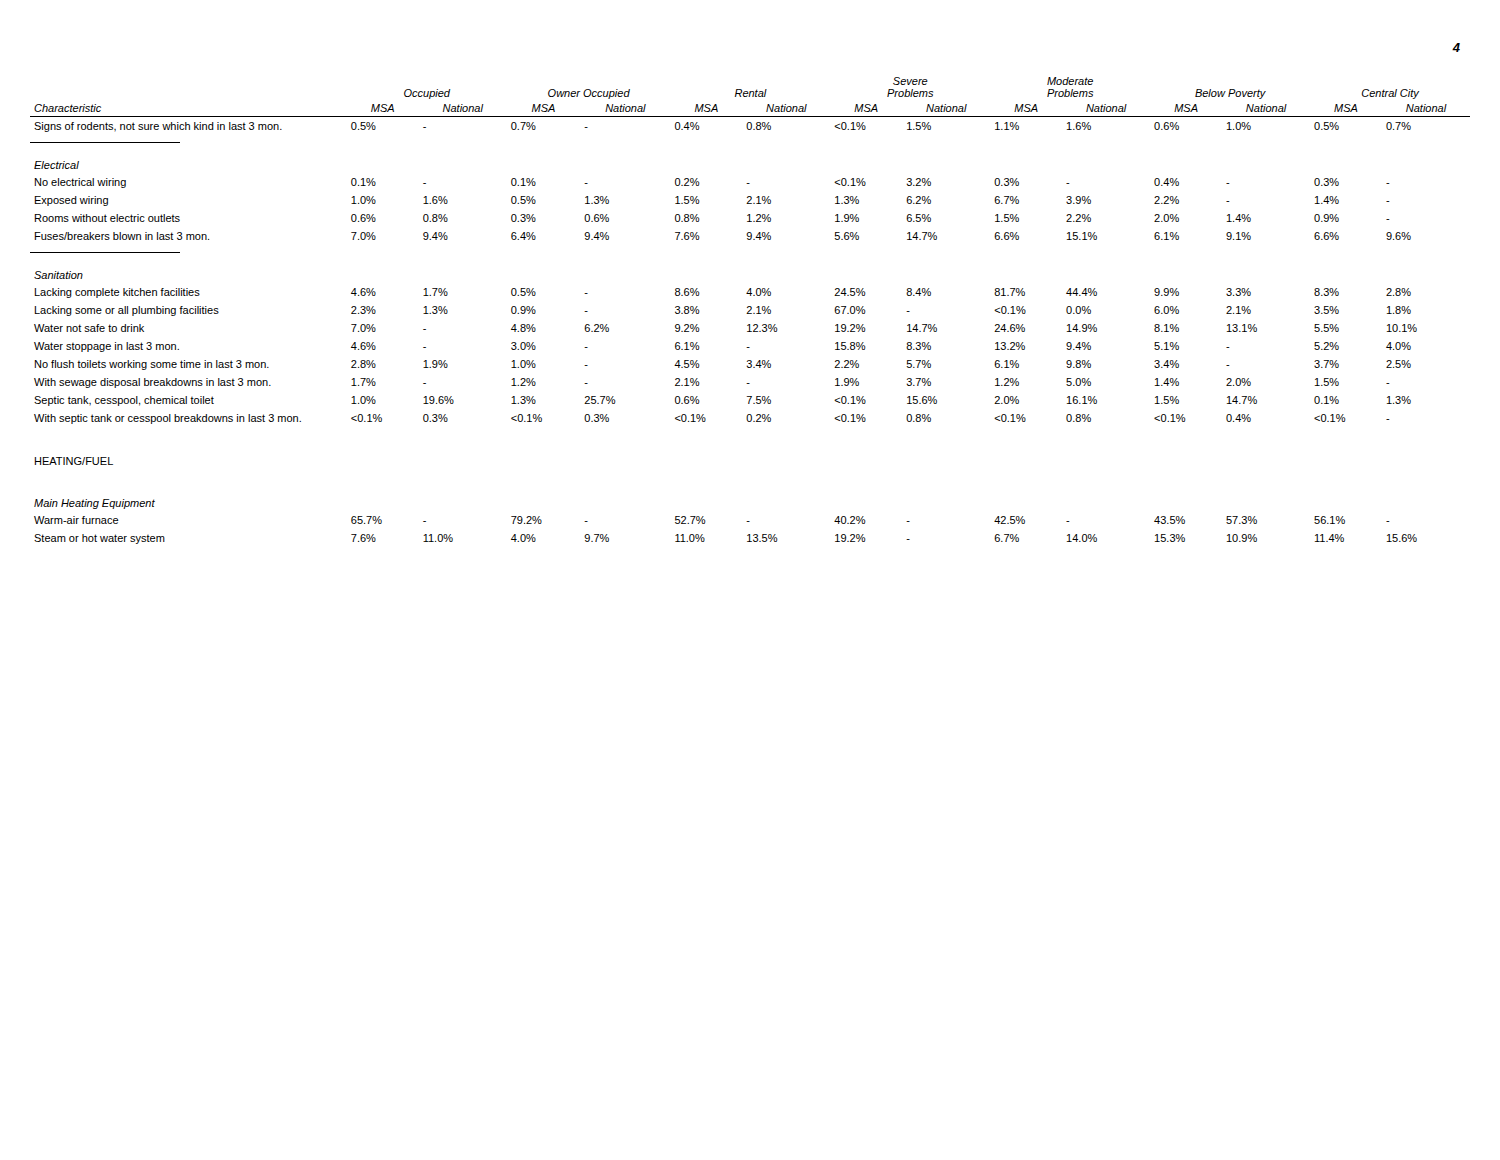4
| | Occupied | Owner Occupied | Rental | Severe Problems | Moderate Problems | Below Poverty | Central City |
| --- | --- | --- | --- | --- | --- | --- | --- |
| Characteristic | MSA | National | MSA | National | MSA | National | MSA | National | MSA | National | MSA | National | MSA | National |
| Signs of rodents, not sure which kind in last 3 mon. | 0.5% | - | 0.7% | - | 0.4% | 0.8% | <0.1% | 1.5% | 1.1% | 1.6% | 0.6% | 1.0% | 0.5% | 0.7% |
| Electrical | |
| No electrical wiring | 0.1% | - | 0.1% | - | 0.2% | - | <0.1% | 3.2% | 0.3% | - | 0.4% | - | 0.3% | - |
| Exposed wiring | 1.0% | 1.6% | 0.5% | 1.3% | 1.5% | 2.1% | 1.3% | 6.2% | 6.7% | 3.9% | 2.2% | - | 1.4% | - |
| Rooms without electric outlets | 0.6% | 0.8% | 0.3% | 0.6% | 0.8% | 1.2% | 1.9% | 6.5% | 1.5% | 2.2% | 2.0% | 1.4% | 0.9% | - |
| Fuses/breakers blown in last 3 mon. | 7.0% | 9.4% | 6.4% | 9.4% | 7.6% | 9.4% | 5.6% | 14.7% | 6.6% | 15.1% | 6.1% | 9.1% | 6.6% | 9.6% |
| Sanitation | |
| Lacking complete kitchen facilities | 4.6% | 1.7% | 0.5% | - | 8.6% | 4.0% | 24.5% | 8.4% | 81.7% | 44.4% | 9.9% | 3.3% | 8.3% | 2.8% |
| Lacking some or all plumbing facilities | 2.3% | 1.3% | 0.9% | - | 3.8% | 2.1% | 67.0% | - | <0.1% | 0.0% | 6.0% | 2.1% | 3.5% | 1.8% |
| Water not safe to drink | 7.0% | - | 4.8% | 6.2% | 9.2% | 12.3% | 19.2% | 14.7% | 24.6% | 14.9% | 8.1% | 13.1% | 5.5% | 10.1% |
| Water stoppage in last 3 mon. | 4.6% | - | 3.0% | - | 6.1% | - | 15.8% | 8.3% | 13.2% | 9.4% | 5.1% | - | 5.2% | 4.0% |
| No flush toilets working some time in last 3 mon. | 2.8% | 1.9% | 1.0% | - | 4.5% | 3.4% | 2.2% | 5.7% | 6.1% | 9.8% | 3.4% | - | 3.7% | 2.5% |
| With sewage disposal breakdowns in last 3 mon. | 1.7% | - | 1.2% | - | 2.1% | - | 1.9% | 3.7% | 1.2% | 5.0% | 1.4% | 2.0% | 1.5% | - |
| Septic tank, cesspool, chemical toilet | 1.0% | 19.6% | 1.3% | 25.7% | 0.6% | 7.5% | <0.1% | 15.6% | 2.0% | 16.1% | 1.5% | 14.7% | 0.1% | 1.3% |
| With septic tank or cesspool breakdowns in last 3 mon. | <0.1% | 0.3% | <0.1% | 0.3% | <0.1% | 0.2% | <0.1% | 0.8% | <0.1% | 0.8% | <0.1% | 0.4% | <0.1% | - |
| HEATING/FUEL | |
| Main Heating Equipment | |
| Warm-air furnace | 65.7% | - | 79.2% | - | 52.7% | - | 40.2% | - | 42.5% | - | 43.5% | 57.3% | 56.1% | - |
| Steam or hot water system | 7.6% | 11.0% | 4.0% | 9.7% | 11.0% | 13.5% | 19.2% | - | 6.7% | 14.0% | 15.3% | 10.9% | 11.4% | 15.6% |